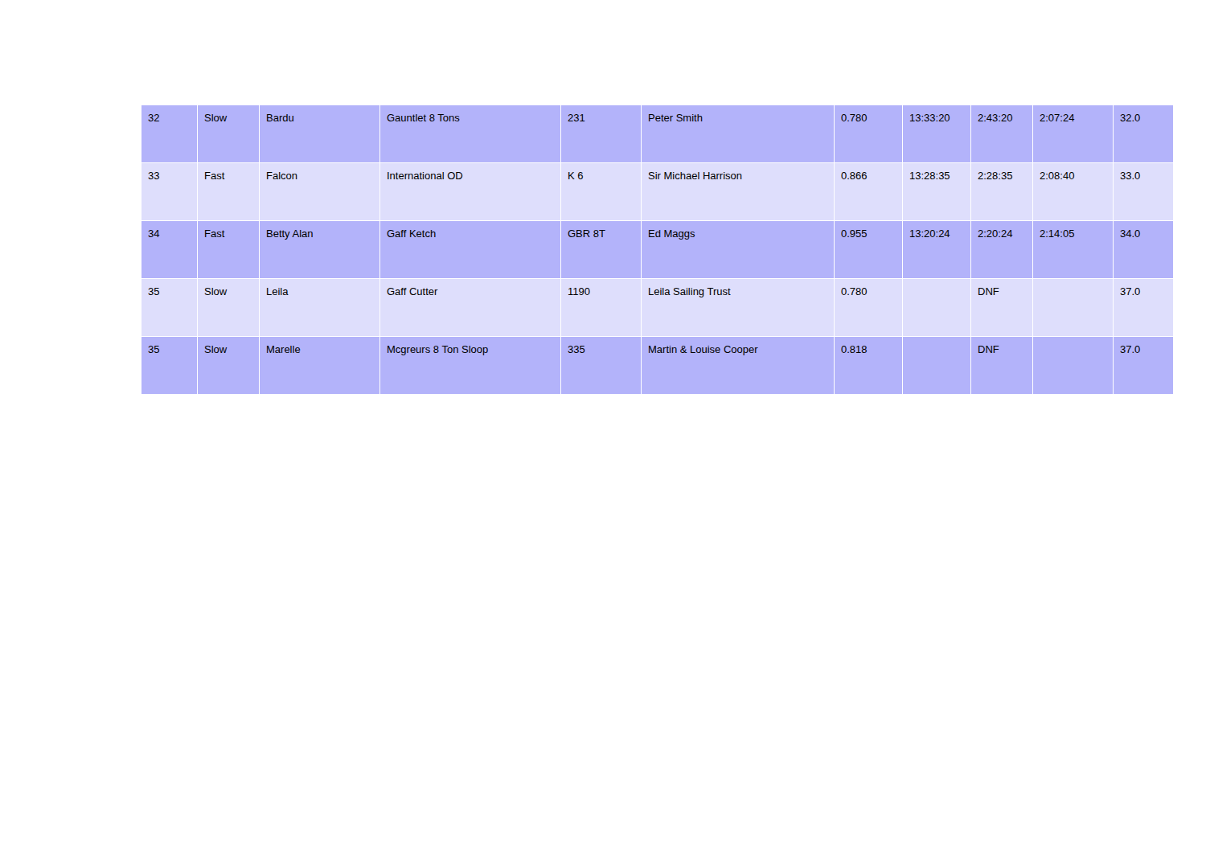| 32 | Slow | Bardu | Gauntlet 8 Tons | 231 | Peter Smith | 0.780 | 13:33:20 | 2:43:20 | 2:07:24 | 32.0 |
| 33 | Fast | Falcon | International OD | K 6 | Sir Michael Harrison | 0.866 | 13:28:35 | 2:28:35 | 2:08:40 | 33.0 |
| 34 | Fast | Betty Alan | Gaff Ketch | GBR 8T | Ed Maggs | 0.955 | 13:20:24 | 2:20:24 | 2:14:05 | 34.0 |
| 35 | Slow | Leila | Gaff Cutter | 1190 | Leila Sailing Trust | 0.780 | | DNF | | 37.0 |
| 35 | Slow | Marelle | Mcgreurs 8 Ton Sloop | 335 | Martin & Louise Cooper | 0.818 | | DNF | | 37.0 |